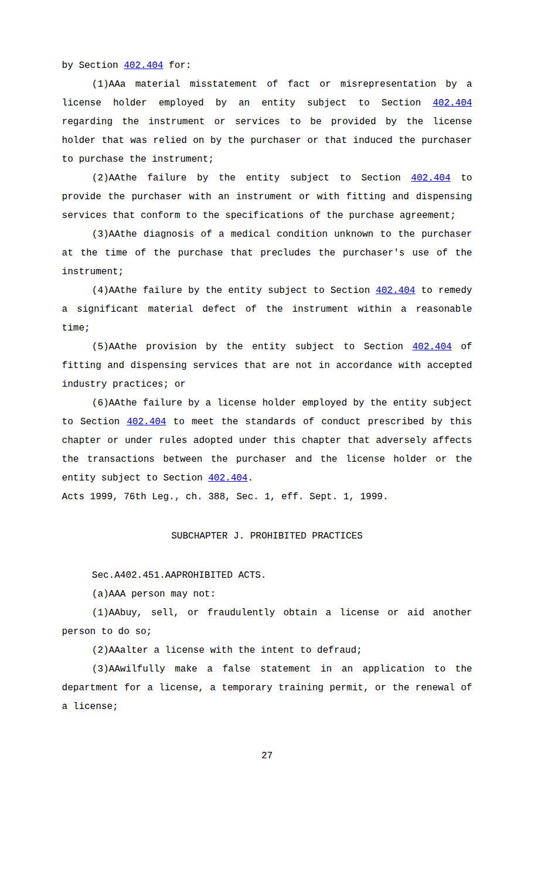by Section 402.404 for:
(1)AAa material misstatement of fact or misrepresentation by a license holder employed by an entity subject to Section 402.404 regarding the instrument or services to be provided by the license holder that was relied on by the purchaser or that induced the purchaser to purchase the instrument;
(2)AAthe failure by the entity subject to Section 402.404 to provide the purchaser with an instrument or with fitting and dispensing services that conform to the specifications of the purchase agreement;
(3)AAthe diagnosis of a medical condition unknown to the purchaser at the time of the purchase that precludes the purchaser's use of the instrument;
(4)AAthe failure by the entity subject to Section 402.404 to remedy a significant material defect of the instrument within a reasonable time;
(5)AAthe provision by the entity subject to Section 402.404 of fitting and dispensing services that are not in accordance with accepted industry practices; or
(6)AAthe failure by a license holder employed by the entity subject to Section 402.404 to meet the standards of conduct prescribed by this chapter or under rules adopted under this chapter that adversely affects the transactions between the purchaser and the license holder or the entity subject to Section 402.404.
Acts 1999, 76th Leg., ch. 388, Sec. 1, eff. Sept. 1, 1999.
SUBCHAPTER J. PROHIBITED PRACTICES
Sec.A402.451.AAPROHIBITED ACTS.
(a)AAA person may not:
(1)AAbuy, sell, or fraudulently obtain a license or aid another person to do so;
(2)AAalter a license with the intent to defraud;
(3)AAwilfully make a false statement in an application to the department for a license, a temporary training permit, or the renewal of a license;
27